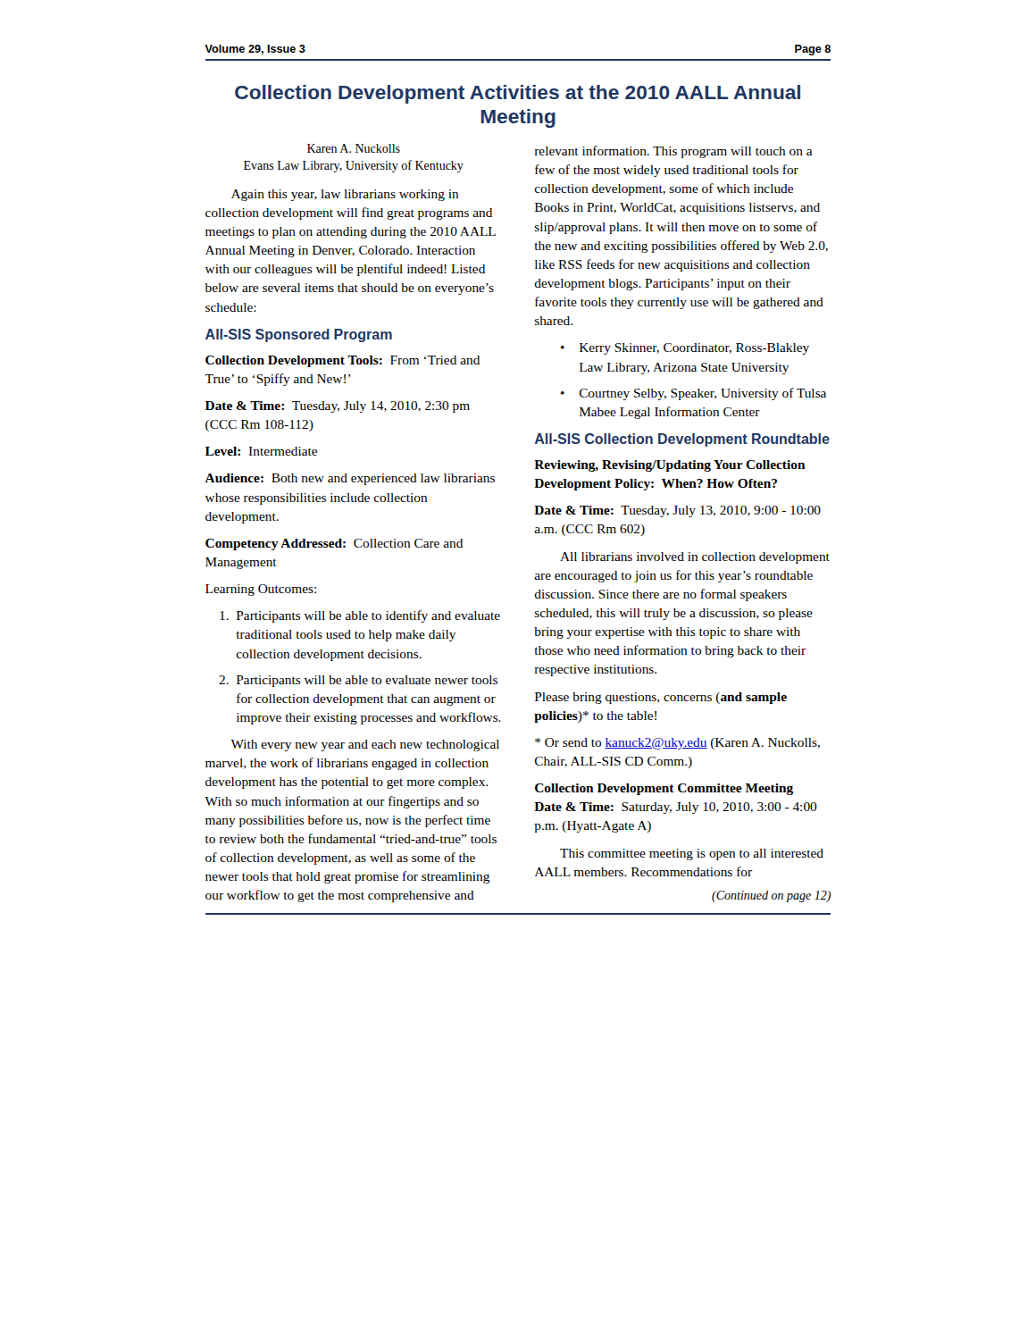Volume 29, Issue 3 Page 8
Collection Development Activities at the 2010 AALL Annual Meeting
Karen A. Nuckolls
Evans Law Library, University of Kentucky
Again this year, law librarians working in collection development will find great programs and meetings to plan on attending during the 2010 AALL Annual Meeting in Denver, Colorado. Interaction with our colleagues will be plentiful indeed! Listed below are several items that should be on everyone’s schedule:
All-SIS Sponsored Program
Collection Development Tools: From ‘Tried and True’ to ‘Spiffy and New!’
Date & Time: Tuesday, July 14, 2010, 2:30 pm (CCC Rm 108-112)
Level: Intermediate
Audience: Both new and experienced law librarians whose responsibilities include collection development.
Competency Addressed: Collection Care and Management
Learning Outcomes:
Participants will be able to identify and evaluate traditional tools used to help make daily collection development decisions.
Participants will be able to evaluate newer tools for collection development that can augment or improve their existing processes and workflows.
With every new year and each new technological marvel, the work of librarians engaged in collection development has the potential to get more complex. With so much information at our fingertips and so many possibilities before us, now is the perfect time to review both the fundamental “tried-and-true” tools of collection development, as well as some of the newer tools that hold great promise for streamlining our workflow to get the most comprehensive and relevant information. This program will touch on a few of the most widely used traditional tools for collection development, some of which include Books in Print, WorldCat, acquisitions listservs, and slip/approval plans. It will then move on to some of the new and exciting possibilities offered by Web 2.0, like RSS feeds for new acquisitions and collection development blogs. Participants’ input on their favorite tools they currently use will be gathered and shared.
Kerry Skinner, Coordinator, Ross-Blakley Law Library, Arizona State University
Courtney Selby, Speaker, University of Tulsa Mabee Legal Information Center
All-SIS Collection Development Roundtable
Reviewing, Revising/Updating Your Collection Development Policy: When? How Often?
Date & Time: Tuesday, July 13, 2010, 9:00 - 10:00 a.m. (CCC Rm 602)
All librarians involved in collection development are encouraged to join us for this year’s roundtable discussion. Since there are no formal speakers scheduled, this will truly be a discussion, so please bring your expertise with this topic to share with those who need information to bring back to their respective institutions.
Please bring questions, concerns (and sample policies)* to the table!
* Or send to kanuck2@uky.edu (Karen A. Nuckolls, Chair, ALL-SIS CD Comm.)
Collection Development Committee Meeting
Date & Time: Saturday, July 10, 2010, 3:00 - 4:00 p.m. (Hyatt-Agate A)
This committee meeting is open to all interested AALL members. Recommendations for
(Continued on page 12)